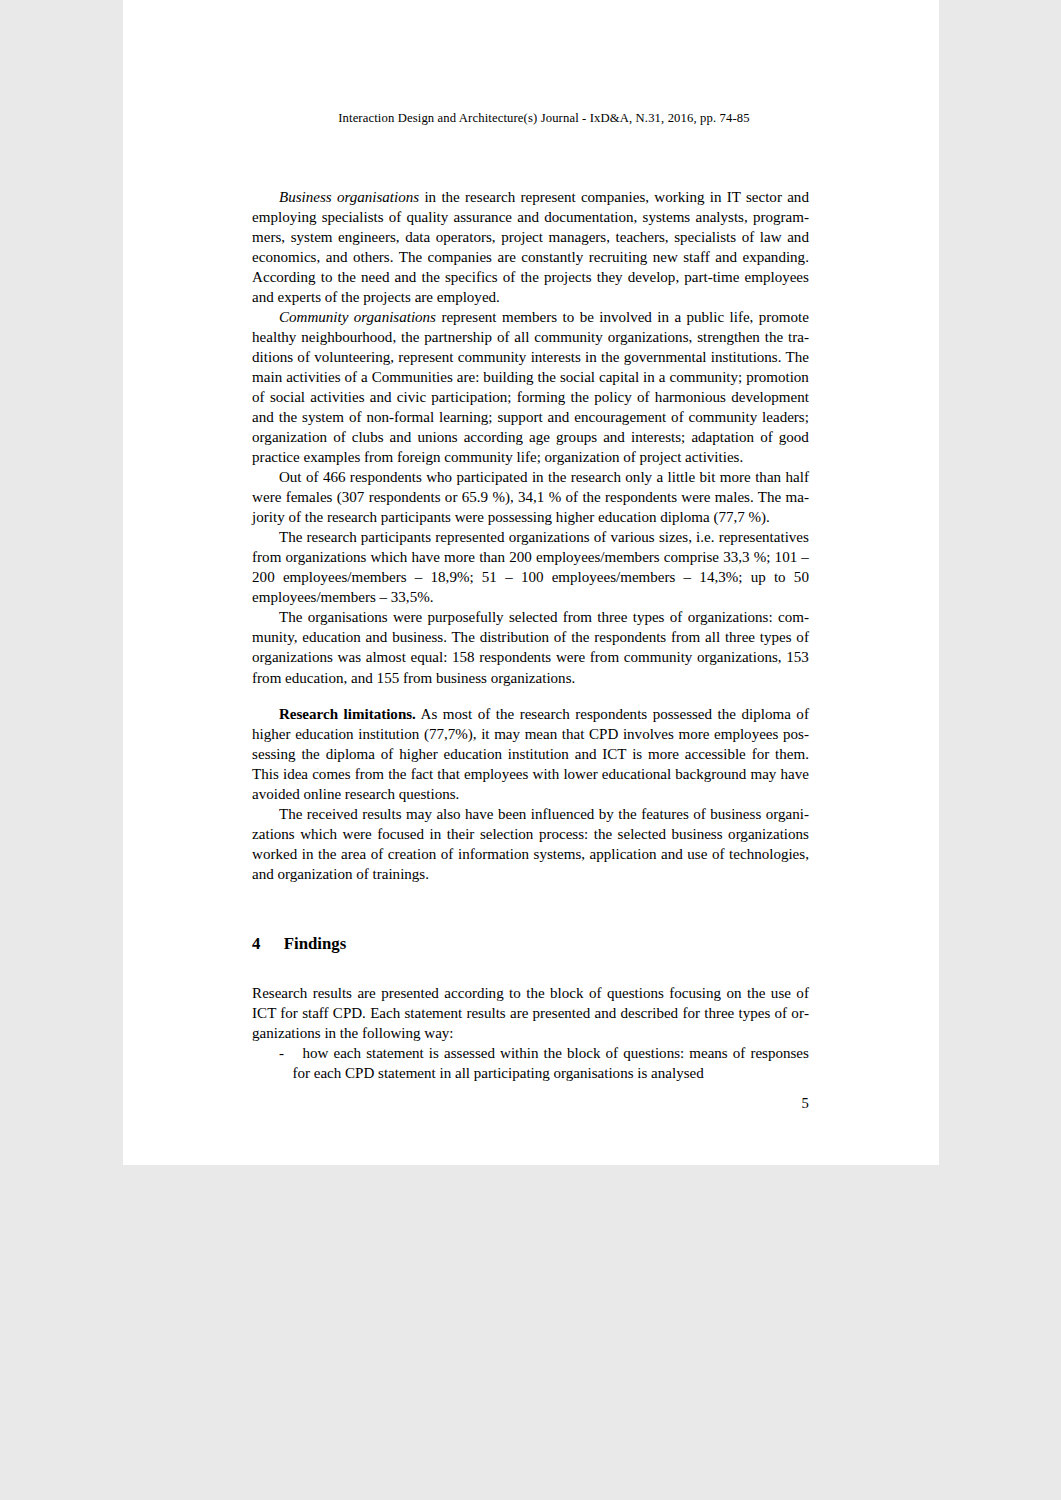Interaction Design and Architecture(s) Journal - IxD&A, N.31, 2016, pp. 74-85
Business organisations in the research represent companies, working in IT sector and employing specialists of quality assurance and documentation, systems analysts, programmers, system engineers, data operators, project managers, teachers, specialists of law and economics, and others. The companies are constantly recruiting new staff and expanding. According to the need and the specifics of the projects they develop, part-time employees and experts of the projects are employed.
Community organisations represent members to be involved in a public life, promote healthy neighbourhood, the partnership of all community organizations, strengthen the traditions of volunteering, represent community interests in the governmental institutions. The main activities of a Communities are: building the social capital in a community; promotion of social activities and civic participation; forming the policy of harmonious development and the system of non-formal learning; support and encouragement of community leaders; organization of clubs and unions according age groups and interests; adaptation of good practice examples from foreign community life; organization of project activities.
Out of 466 respondents who participated in the research only a little bit more than half were females (307 respondents or 65.9 %), 34,1 % of the respondents were males. The majority of the research participants were possessing higher education diploma (77,7 %).
The research participants represented organizations of various sizes, i.e. representatives from organizations which have more than 200 employees/members comprise 33,3 %; 101 – 200 employees/members – 18,9%; 51 – 100 employees/members – 14,3%; up to 50 employees/members – 33,5%.
The organisations were purposefully selected from three types of organizations: community, education and business. The distribution of the respondents from all three types of organizations was almost equal: 158 respondents were from community organizations, 153 from education, and 155 from business organizations.
Research limitations. As most of the research respondents possessed the diploma of higher education institution (77,7%), it may mean that CPD involves more employees possessing the diploma of higher education institution and ICT is more accessible for them. This idea comes from the fact that employees with lower educational background may have avoided online research questions.
The received results may also have been influenced by the features of business organizations which were focused in their selection process: the selected business organizations worked in the area of creation of information systems, application and use of technologies, and organization of trainings.
4 Findings
Research results are presented according to the block of questions focusing on the use of ICT for staff CPD. Each statement results are presented and described for three types of organizations in the following way:
- how each statement is assessed within the block of questions: means of responses for each CPD statement in all participating organisations is analysed
5